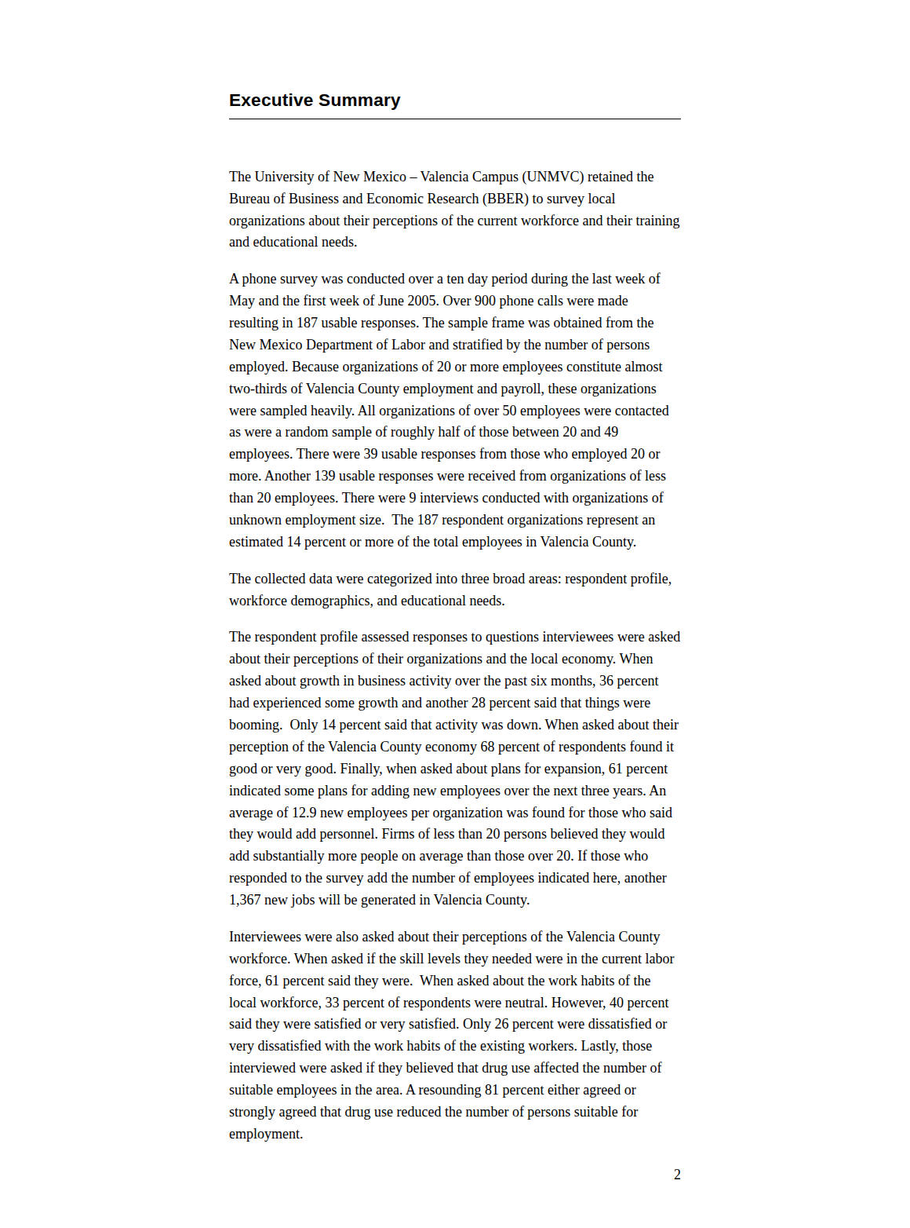Executive Summary
The University of New Mexico – Valencia Campus (UNMVC) retained the Bureau of Business and Economic Research (BBER) to survey local organizations about their perceptions of the current workforce and their training and educational needs.
A phone survey was conducted over a ten day period during the last week of May and the first week of June 2005. Over 900 phone calls were made resulting in 187 usable responses. The sample frame was obtained from the New Mexico Department of Labor and stratified by the number of persons employed. Because organizations of 20 or more employees constitute almost two-thirds of Valencia County employment and payroll, these organizations were sampled heavily. All organizations of over 50 employees were contacted as were a random sample of roughly half of those between 20 and 49 employees. There were 39 usable responses from those who employed 20 or more. Another 139 usable responses were received from organizations of less than 20 employees. There were 9 interviews conducted with organizations of unknown employment size. The 187 respondent organizations represent an estimated 14 percent or more of the total employees in Valencia County.
The collected data were categorized into three broad areas: respondent profile, workforce demographics, and educational needs.
The respondent profile assessed responses to questions interviewees were asked about their perceptions of their organizations and the local economy. When asked about growth in business activity over the past six months, 36 percent had experienced some growth and another 28 percent said that things were booming. Only 14 percent said that activity was down. When asked about their perception of the Valencia County economy 68 percent of respondents found it good or very good. Finally, when asked about plans for expansion, 61 percent indicated some plans for adding new employees over the next three years. An average of 12.9 new employees per organization was found for those who said they would add personnel. Firms of less than 20 persons believed they would add substantially more people on average than those over 20. If those who responded to the survey add the number of employees indicated here, another 1,367 new jobs will be generated in Valencia County.
Interviewees were also asked about their perceptions of the Valencia County workforce. When asked if the skill levels they needed were in the current labor force, 61 percent said they were. When asked about the work habits of the local workforce, 33 percent of respondents were neutral. However, 40 percent said they were satisfied or very satisfied. Only 26 percent were dissatisfied or very dissatisfied with the work habits of the existing workers. Lastly, those interviewed were asked if they believed that drug use affected the number of suitable employees in the area. A resounding 81 percent either agreed or strongly agreed that drug use reduced the number of persons suitable for employment.
2